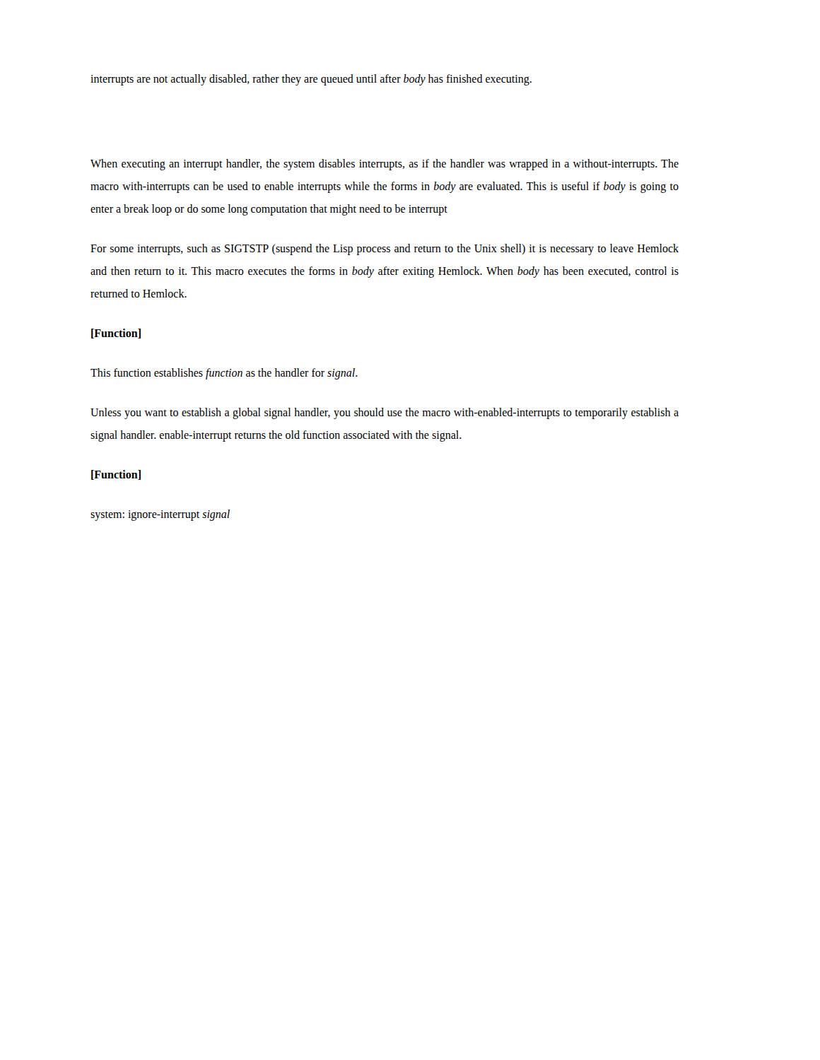interrupts are not actually disabled, rather they are queued until after body has finished executing.
When executing an interrupt handler, the system disables interrupts, as if the handler was wrapped in a without-interrupts. The macro with-interrupts can be used to enable interrupts while the forms in body are evaluated. This is useful if body is going to enter a break loop or do some long computation that might need to be interrupt
For some interrupts, such as SIGTSTP (suspend the Lisp process and return to the Unix shell) it is necessary to leave Hemlock and then return to it. This macro executes the forms in body after exiting Hemlock. When body has been executed, control is returned to Hemlock.
[Function]
This function establishes function as the handler for signal.
Unless you want to establish a global signal handler, you should use the macro with-enabled-interrupts to temporarily establish a signal handler. enable-interrupt returns the old function associated with the signal.
[Function]
system: ignore-interrupt signal